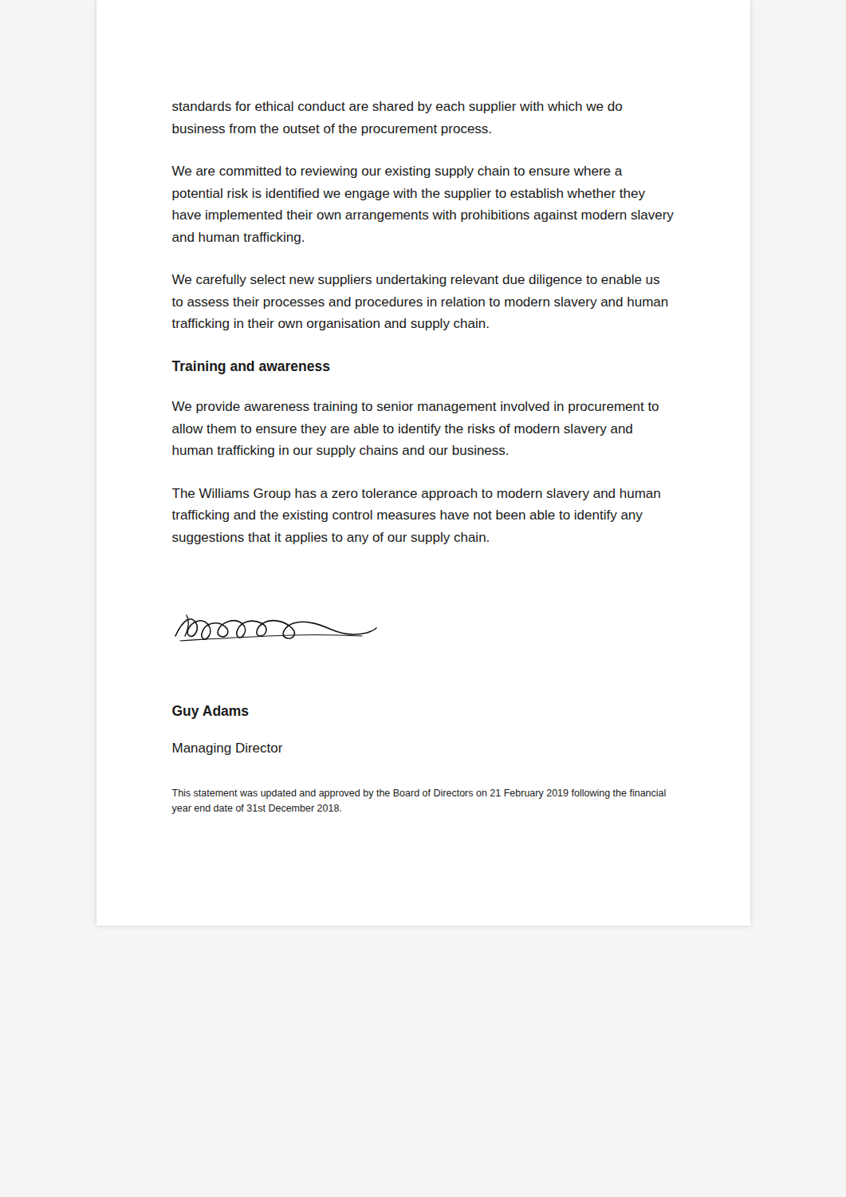standards for ethical conduct are shared by each supplier with which we do business from the outset of the procurement process.
We are committed to reviewing our existing supply chain to ensure where a potential risk is identified we engage with the supplier to establish whether they have implemented their own arrangements with prohibitions against modern slavery and human trafficking.
We carefully select new suppliers undertaking relevant due diligence to enable us to assess their processes and procedures in relation to modern slavery and human trafficking in their own organisation and supply chain.
Training and awareness
We provide awareness training to senior management involved in procurement to allow them to ensure they are able to identify the risks of modern slavery and human trafficking in our supply chains and our business.
The Williams Group has a zero tolerance approach to modern slavery and human trafficking and the existing control measures have not been able to identify any suggestions that it applies to any of our supply chain.
Guy Adams
Managing Director
This statement was updated and approved by the Board of Directors on 21 February 2019 following the financial year end date of 31st December 2018.